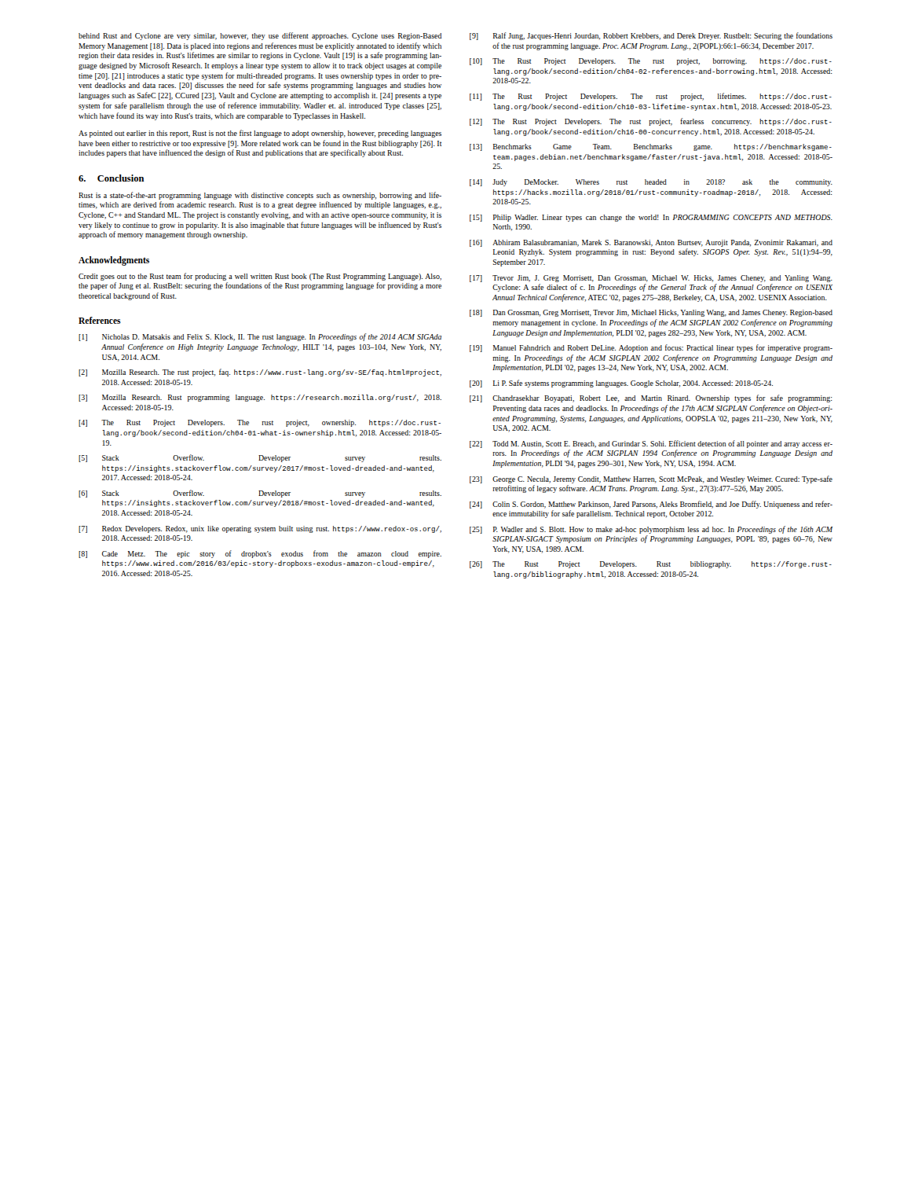behind Rust and Cyclone are very similar, however, they use different approaches. Cyclone uses Region-Based Memory Management [18]. Data is placed into regions and references must be explicitly annotated to identify which region their data resides in. Rust's lifetimes are similar to regions in Cyclone. Vault [19] is a safe programming language designed by Microsoft Research. It employs a linear type system to allow it to track object usages at compile time [20]. [21] introduces a static type system for multi-threaded programs. It uses ownership types in order to prevent deadlocks and data races. [20] discusses the need for safe systems programming languages and studies how languages such as SafeC [22], CCured [23], Vault and Cyclone are attempting to accomplish it. [24] presents a type system for safe parallelism through the use of reference immutability. Wadler et. al. introduced Type classes [25], which have found its way into Rust's traits, which are comparable to Typeclasses in Haskell.
As pointed out earlier in this report, Rust is not the first language to adopt ownership, however, preceding languages have been either to restrictive or too expressive [9]. More related work can be found in the Rust bibliography [26]. It includes papers that have influenced the design of Rust and publications that are specifically about Rust.
6. Conclusion
Rust is a state-of-the-art programming language with distinctive concepts such as ownership, borrowing and lifetimes, which are derived from academic research. Rust is to a great degree influenced by multiple languages, e.g., Cyclone, C++ and Standard ML. The project is constantly evolving, and with an active open-source community, it is very likely to continue to grow in popularity. It is also imaginable that future languages will be influenced by Rust's approach of memory management through ownership.
Acknowledgments
Credit goes out to the Rust team for producing a well written Rust book (The Rust Programming Language). Also, the paper of Jung et al. RustBelt: securing the foundations of the Rust programming language for providing a more theoretical background of Rust.
References
Nicholas D. Matsakis and Felix S. Klock, II. The rust language. In Proceedings of the 2014 ACM SIGAda Annual Conference on High Integrity Language Technology, HILT '14, pages 103–104, New York, NY, USA, 2014. ACM.
Mozilla Research. The rust project, faq. https://www.rust-lang.org/sv-SE/faq.html#project, 2018. Accessed: 2018-05-19.
Mozilla Research. Rust programming language. https://research.mozilla.org/rust/, 2018. Accessed: 2018-05-19.
The Rust Project Developers. The rust project, ownership. https://doc.rust-lang.org/book/second-edition/ch04-01-what-is-ownership.html, 2018. Accessed: 2018-05-19.
Stack Overflow. Developer survey results. https://insights.stackoverflow.com/survey/2017/#most-loved-dreaded-and-wanted, 2017. Accessed: 2018-05-24.
Stack Overflow. Developer survey results. https://insights.stackoverflow.com/survey/2018/#most-loved-dreaded-and-wanted, 2018. Accessed: 2018-05-24.
Redox Developers. Redox, unix like operating system built using rust. https://www.redox-os.org/, 2018. Accessed: 2018-05-19.
Cade Metz. The epic story of dropbox's exodus from the amazon cloud empire. https://www.wired.com/2016/03/epic-story-dropboxs-exodus-amazon-cloud-empire/, 2016. Accessed: 2018-05-25.
Ralf Jung, Jacques-Henri Jourdan, Robbert Krebbers, and Derek Dreyer. Rustbelt: Securing the foundations of the rust programming language. Proc. ACM Program. Lang., 2(POPL):66:1–66:34, December 2017.
The Rust Project Developers. The rust project, borrowing. https://doc.rust-lang.org/book/second-edition/ch04-02-references-and-borrowing.html, 2018. Accessed: 2018-05-22.
The Rust Project Developers. The rust project, lifetimes. https://doc.rust-lang.org/book/second-edition/ch10-03-lifetime-syntax.html, 2018. Accessed: 2018-05-23.
The Rust Project Developers. The rust project, fearless concurrency. https://doc.rust-lang.org/book/second-edition/ch16-00-concurrency.html, 2018. Accessed: 2018-05-24.
Benchmarks Game Team. Benchmarks game. https://benchmarksgame-team.pages.debian.net/benchmarksgame/faster/rust-java.html, 2018. Accessed: 2018-05-25.
Judy DeMocker. Wheres rust headed in 2018? ask the community. https://hacks.mozilla.org/2018/01/rust-community-roadmap-2018/, 2018. Accessed: 2018-05-25.
Philip Wadler. Linear types can change the world! In PROGRAMMING CONCEPTS AND METHODS. North, 1990.
Abhiram Balasubramanian, Marek S. Baranowski, Anton Burtsev, Aurojit Panda, Zvonimir Rakamari, and Leonid Ryzhyk. System programming in rust: Beyond safety. SIGOPS Oper. Syst. Rev., 51(1):94–99, September 2017.
Trevor Jim, J. Greg Morrisett, Dan Grossman, Michael W. Hicks, James Cheney, and Yanling Wang. Cyclone: A safe dialect of c. In Proceedings of the General Track of the Annual Conference on USENIX Annual Technical Conference, ATEC '02, pages 275–288, Berkeley, CA, USA, 2002. USENIX Association.
Dan Grossman, Greg Morrisett, Trevor Jim, Michael Hicks, Yanling Wang, and James Cheney. Region-based memory management in cyclone. In Proceedings of the ACM SIGPLAN 2002 Conference on Programming Language Design and Implementation, PLDI '02, pages 282–293, New York, NY, USA, 2002. ACM.
Manuel Fahndrich and Robert DeLine. Adoption and focus: Practical linear types for imperative programming. In Proceedings of the ACM SIGPLAN 2002 Conference on Programming Language Design and Implementation, PLDI '02, pages 13–24, New York, NY, USA, 2002. ACM.
Li P. Safe systems programming languages. Google Scholar, 2004. Accessed: 2018-05-24.
Chandrasekhar Boyapati, Robert Lee, and Martin Rinard. Ownership types for safe programming: Preventing data races and deadlocks. In Proceedings of the 17th ACM SIGPLAN Conference on Object-oriented Programming, Systems, Languages, and Applications, OOPSLA '02, pages 211–230, New York, NY, USA, 2002. ACM.
Todd M. Austin, Scott E. Breach, and Gurindar S. Sohi. Efficient detection of all pointer and array access errors. In Proceedings of the ACM SIGPLAN 1994 Conference on Programming Language Design and Implementation, PLDI '94, pages 290–301, New York, NY, USA, 1994. ACM.
George C. Necula, Jeremy Condit, Matthew Harren, Scott McPeak, and Westley Weimer. Ccured: Type-safe retrofitting of legacy software. ACM Trans. Program. Lang. Syst., 27(3):477–526, May 2005.
Colin S. Gordon, Matthew Parkinson, Jared Parsons, Aleks Bromfield, and Joe Duffy. Uniqueness and reference immutability for safe parallelism. Technical report, October 2012.
P. Wadler and S. Blott. How to make ad-hoc polymorphism less ad hoc. In Proceedings of the 16th ACM SIGPLAN-SIGACT Symposium on Principles of Programming Languages, POPL '89, pages 60–76, New York, NY, USA, 1989. ACM.
The Rust Project Developers. Rust bibliography. https://forge.rust-lang.org/bibliography.html, 2018. Accessed: 2018-05-24.